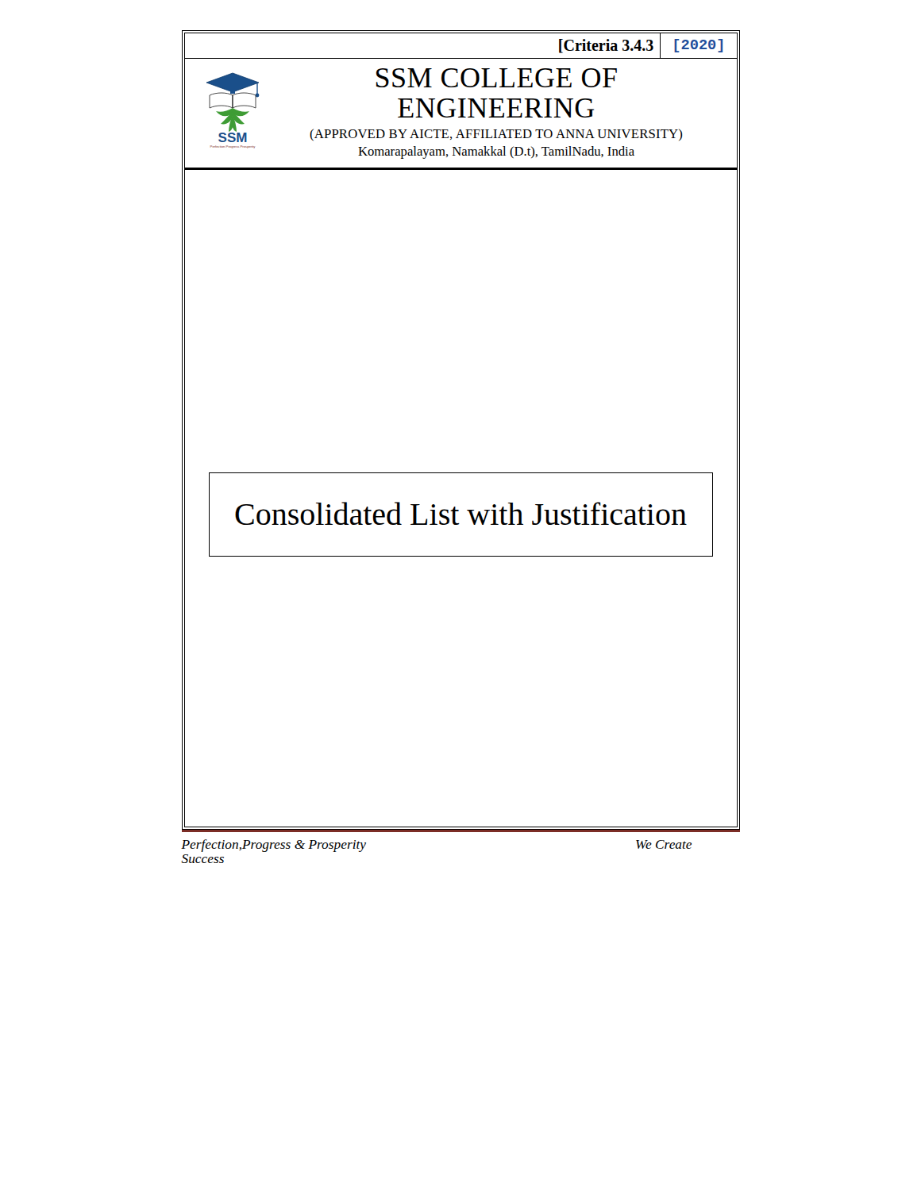[Criteria 3.4.3
[2020]
SSM Perfection Progress Prosperity
SSM COLLEGE OF ENGINEERING
(APPROVED BY AICTE, AFFILIATED TO ANNA UNIVERSITY)
Komarapalayam, Namakkal (D.t), TamilNadu, India
Consolidated List with Justification
Perfection,Progress & Prosperity
Success
We Create